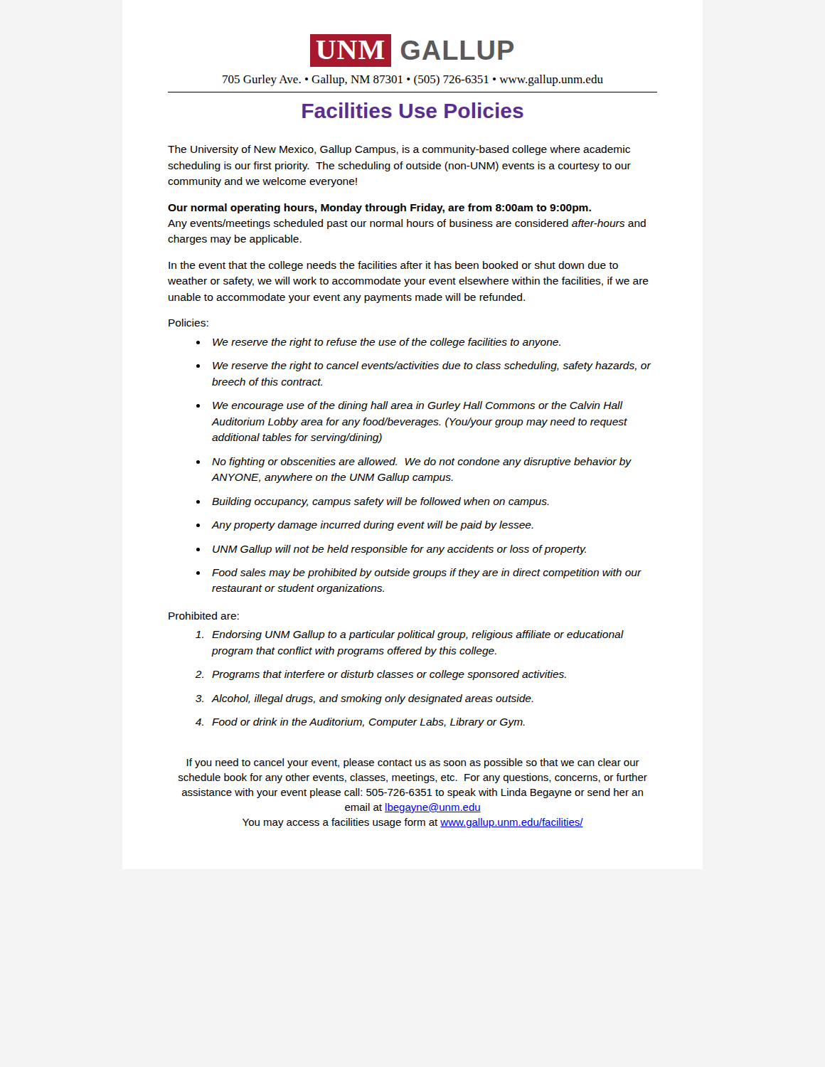UNM GALLUP
705 Gurley Ave. • Gallup, NM 87301 • (505) 726-6351 • www.gallup.unm.edu
Facilities Use Policies
The University of New Mexico, Gallup Campus, is a community-based college where academic scheduling is our first priority. The scheduling of outside (non-UNM) events is a courtesy to our community and we welcome everyone!
Our normal operating hours, Monday through Friday, are from 8:00am to 9:00pm.
Any events/meetings scheduled past our normal hours of business are considered after-hours and charges may be applicable.
In the event that the college needs the facilities after it has been booked or shut down due to weather or safety, we will work to accommodate your event elsewhere within the facilities, if we are unable to accommodate your event any payments made will be refunded.
Policies:
We reserve the right to refuse the use of the college facilities to anyone.
We reserve the right to cancel events/activities due to class scheduling, safety hazards, or breech of this contract.
We encourage use of the dining hall area in Gurley Hall Commons or the Calvin Hall Auditorium Lobby area for any food/beverages. (You/your group may need to request additional tables for serving/dining)
No fighting or obscenities are allowed. We do not condone any disruptive behavior by ANYONE, anywhere on the UNM Gallup campus.
Building occupancy, campus safety will be followed when on campus.
Any property damage incurred during event will be paid by lessee.
UNM Gallup will not be held responsible for any accidents or loss of property.
Food sales may be prohibited by outside groups if they are in direct competition with our restaurant or student organizations.
Prohibited are:
Endorsing UNM Gallup to a particular political group, religious affiliate or educational program that conflict with programs offered by this college.
Programs that interfere or disturb classes or college sponsored activities.
Alcohol, illegal drugs, and smoking only designated areas outside.
Food or drink in the Auditorium, Computer Labs, Library or Gym.
If you need to cancel your event, please contact us as soon as possible so that we can clear our schedule book for any other events, classes, meetings, etc. For any questions, concerns, or further assistance with your event please call: 505-726-6351 to speak with Linda Begayne or send her an email at lbegayne@unm.edu
You may access a facilities usage form at www.gallup.unm.edu/facilities/